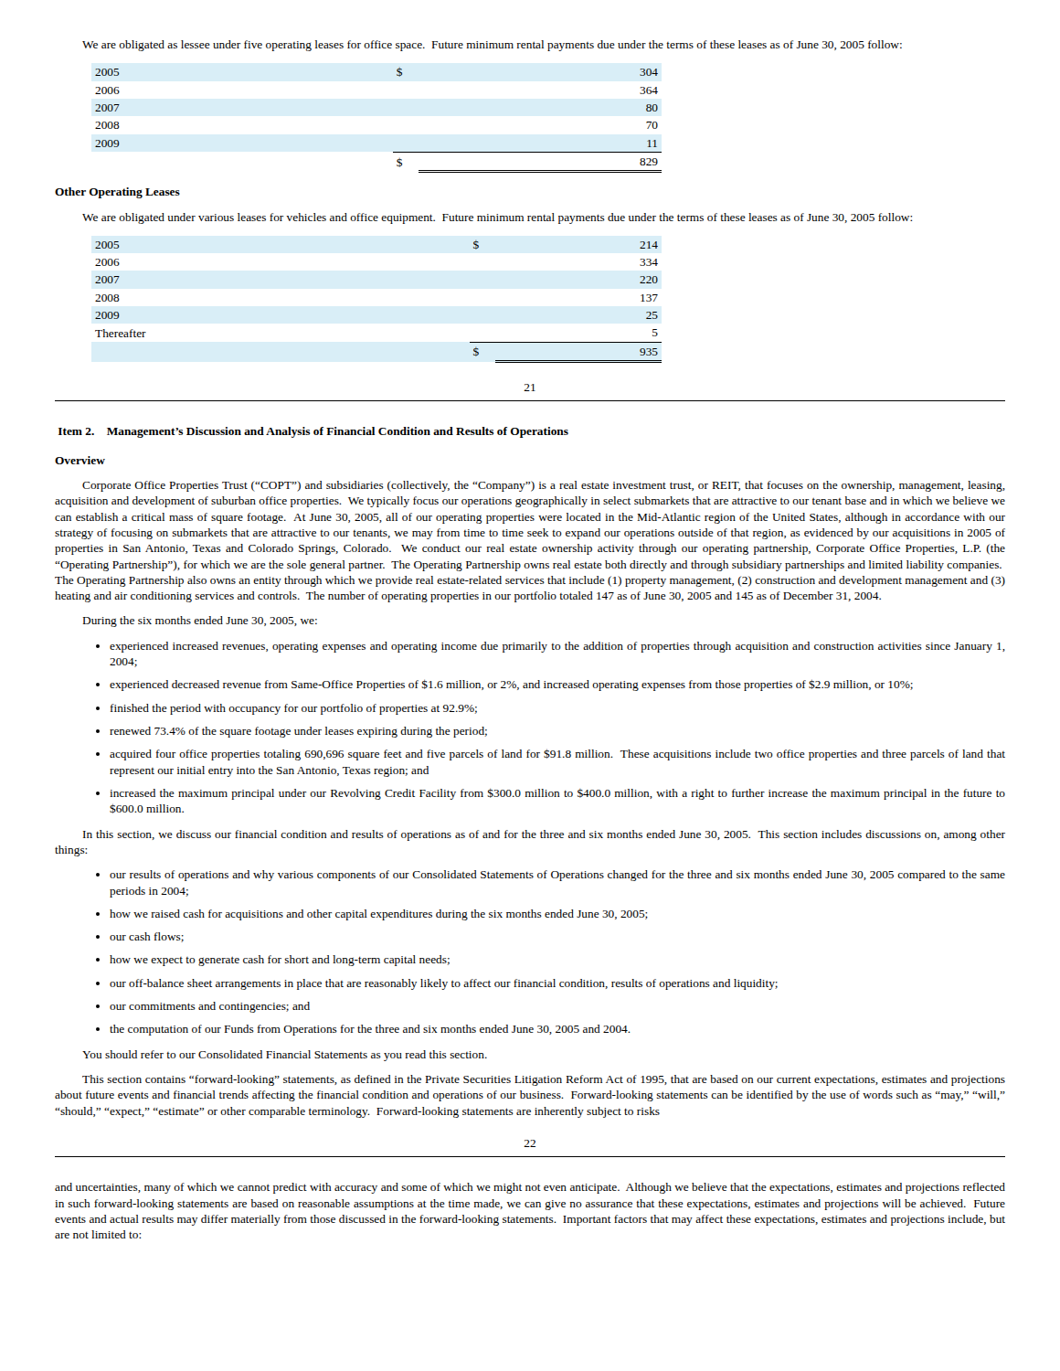We are obligated as lessee under five operating leases for office space. Future minimum rental payments due under the terms of these leases as of June 30, 2005 follow:
| 2005 | $ | 304 |
| 2006 | | 364 |
| 2007 | | 80 |
| 2008 | | 70 |
| 2009 | | 11 |
| | $ | 829 |
Other Operating Leases
We are obligated under various leases for vehicles and office equipment. Future minimum rental payments due under the terms of these leases as of June 30, 2005 follow:
| 2005 | $ | 214 |
| 2006 | | 334 |
| 2007 | | 220 |
| 2008 | | 137 |
| 2009 | | 25 |
| Thereafter | | 5 |
| | $ | 935 |
21
Item 2. Management’s Discussion and Analysis of Financial Condition and Results of Operations
Overview
Corporate Office Properties Trust (“COPT”) and subsidiaries (collectively, the “Company”) is a real estate investment trust, or REIT, that focuses on the ownership, management, leasing, acquisition and development of suburban office properties. We typically focus our operations geographically in select submarkets that are attractive to our tenant base and in which we believe we can establish a critical mass of square footage. At June 30, 2005, all of our operating properties were located in the Mid-Atlantic region of the United States, although in accordance with our strategy of focusing on submarkets that are attractive to our tenants, we may from time to time seek to expand our operations outside of that region, as evidenced by our acquisitions in 2005 of properties in San Antonio, Texas and Colorado Springs, Colorado. We conduct our real estate ownership activity through our operating partnership, Corporate Office Properties, L.P. (the “Operating Partnership”), for which we are the sole general partner. The Operating Partnership owns real estate both directly and through subsidiary partnerships and limited liability companies. The Operating Partnership also owns an entity through which we provide real estate-related services that include (1) property management, (2) construction and development management and (3) heating and air conditioning services and controls. The number of operating properties in our portfolio totaled 147 as of June 30, 2005 and 145 as of December 31, 2004.
During the six months ended June 30, 2005, we:
experienced increased revenues, operating expenses and operating income due primarily to the addition of properties through acquisition and construction activities since January 1, 2004;
experienced decreased revenue from Same-Office Properties of $1.6 million, or 2%, and increased operating expenses from those properties of $2.9 million, or 10%;
finished the period with occupancy for our portfolio of properties at 92.9%;
renewed 73.4% of the square footage under leases expiring during the period;
acquired four office properties totaling 690,696 square feet and five parcels of land for $91.8 million. These acquisitions include two office properties and three parcels of land that represent our initial entry into the San Antonio, Texas region; and
increased the maximum principal under our Revolving Credit Facility from $300.0 million to $400.0 million, with a right to further increase the maximum principal in the future to $600.0 million.
In this section, we discuss our financial condition and results of operations as of and for the three and six months ended June 30, 2005. This section includes discussions on, among other things:
our results of operations and why various components of our Consolidated Statements of Operations changed for the three and six months ended June 30, 2005 compared to the same periods in 2004;
how we raised cash for acquisitions and other capital expenditures during the six months ended June 30, 2005;
our cash flows;
how we expect to generate cash for short and long-term capital needs;
our off-balance sheet arrangements in place that are reasonably likely to affect our financial condition, results of operations and liquidity;
our commitments and contingencies; and
the computation of our Funds from Operations for the three and six months ended June 30, 2005 and 2004.
You should refer to our Consolidated Financial Statements as you read this section.
This section contains “forward-looking” statements, as defined in the Private Securities Litigation Reform Act of 1995, that are based on our current expectations, estimates and projections about future events and financial trends affecting the financial condition and operations of our business. Forward-looking statements can be identified by the use of words such as “may,” “will,” “should,” “expect,” “estimate” or other comparable terminology. Forward-looking statements are inherently subject to risks
22
and uncertainties, many of which we cannot predict with accuracy and some of which we might not even anticipate. Although we believe that the expectations, estimates and projections reflected in such forward-looking statements are based on reasonable assumptions at the time made, we can give no assurance that these expectations, estimates and projections will be achieved. Future events and actual results may differ materially from those discussed in the forward-looking statements. Important factors that may affect these expectations, estimates and projections include, but are not limited to: